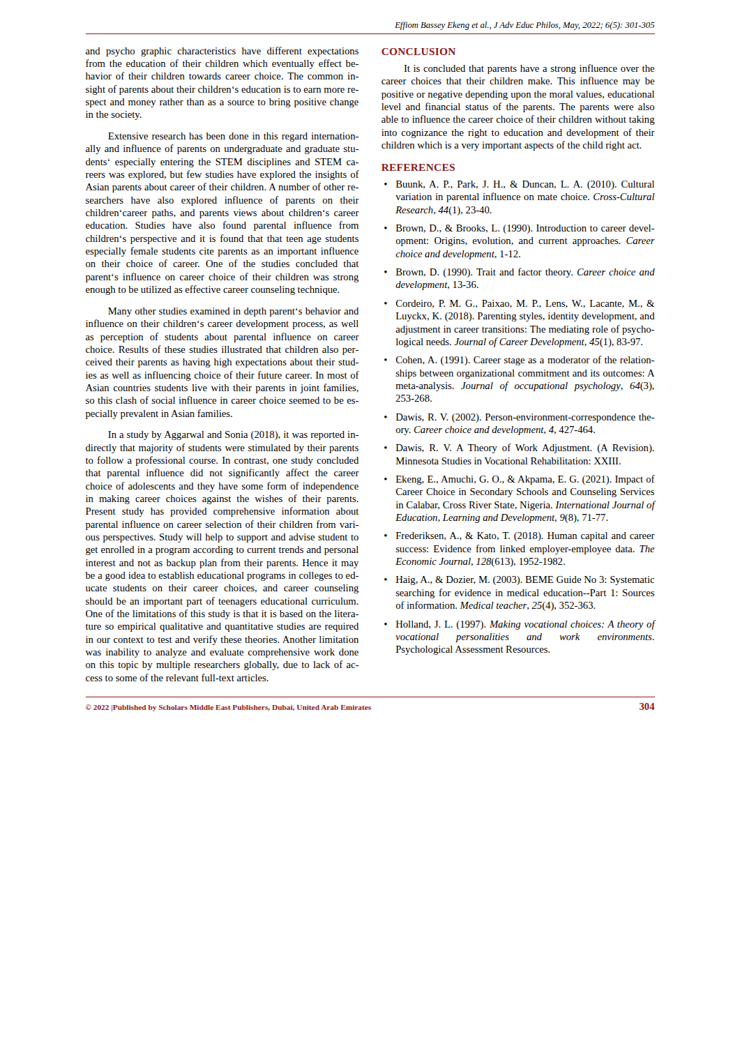Effiom Bassey Ekeng et al., J Adv Educ Philos, May, 2022; 6(5): 301-305
and psycho graphic characteristics have different expectations from the education of their children which eventually effect behavior of their children towards career choice. The common insight of parents about their children‘s education is to earn more respect and money rather than as a source to bring positive change in the society.
Extensive research has been done in this regard internationally and influence of parents on undergraduate and graduate students‘ especially entering the STEM disciplines and STEM careers was explored, but few studies have explored the insights of Asian parents about career of their children. A number of other researchers have also explored influence of parents on their children‘career paths, and parents views about children‘s career education. Studies have also found parental influence from children‘s perspective and it is found that that teen age students especially female students cite parents as an important influence on their choice of career. One of the studies concluded that parent‘s influence on career choice of their children was strong enough to be utilized as effective career counseling technique.
Many other studies examined in depth parent‘s behavior and influence on their children‘s career development process, as well as perception of students about parental influence on career choice. Results of these studies illustrated that children also perceived their parents as having high expectations about their studies as well as influencing choice of their future career. In most of Asian countries students live with their parents in joint families, so this clash of social influence in career choice seemed to be especially prevalent in Asian families.
In a study by Aggarwal and Sonia (2018), it was reported indirectly that majority of students were stimulated by their parents to follow a professional course. In contrast, one study concluded that parental influence did not significantly affect the career choice of adolescents and they have some form of independence in making career choices against the wishes of their parents. Present study has provided comprehensive information about parental influence on career selection of their children from various perspectives. Study will help to support and advise student to get enrolled in a program according to current trends and personal interest and not as backup plan from their parents. Hence it may be a good idea to establish educational programs in colleges to educate students on their career choices, and career counseling should be an important part of teenagers educational curriculum. One of the limitations of this study is that it is based on the literature so empirical qualitative and quantitative studies are required in our context to test and verify these theories. Another limitation was inability to analyze and evaluate comprehensive work done on this topic by multiple researchers globally, due to lack of access to some of the relevant full-text articles.
Conclusion
It is concluded that parents have a strong influence over the career choices that their children make. This influence may be positive or negative depending upon the moral values, educational level and financial status of the parents. The parents were also able to influence the career choice of their children without taking into cognizance the right to education and development of their children which is a very important aspects of the child right act.
References
Buunk, A. P., Park, J. H., & Duncan, L. A. (2010). Cultural variation in parental influence on mate choice. Cross-Cultural Research, 44(1), 23-40.
Brown, D., & Brooks, L. (1990). Introduction to career development: Origins, evolution, and current approaches. Career choice and development, 1-12.
Brown, D. (1990). Trait and factor theory. Career choice and development, 13-36.
Cordeiro, P. M. G., Paixao, M. P., Lens, W., Lacante, M., & Luyckx, K. (2018). Parenting styles, identity development, and adjustment in career transitions: The mediating role of psychological needs. Journal of Career Development, 45(1), 83-97.
Cohen, A. (1991). Career stage as a moderator of the relationships between organizational commitment and its outcomes: A meta-analysis. Journal of occupational psychology, 64(3), 253-268.
Dawis, R. V. (2002). Person-environment-correspondence theory. Career choice and development, 4, 427-464.
Dawis, R. V. A Theory of Work Adjustment. (A Revision). Minnesota Studies in Vocational Rehabilitation: XXIII.
Ekeng, E., Amuchi, G. O., & Akpama, E. G. (2021). Impact of Career Choice in Secondary Schools and Counseling Services in Calabar, Cross River State, Nigeria. International Journal of Education, Learning and Development, 9(8), 71-77.
Frederiksen, A., & Kato, T. (2018). Human capital and career success: Evidence from linked employer-employee data. The Economic Journal, 128(613), 1952-1982.
Haig, A., & Dozier, M. (2003). BEME Guide No 3: Systematic searching for evidence in medical education--Part 1: Sources of information. Medical teacher, 25(4), 352-363.
Holland, J. L. (1997). Making vocational choices: A theory of vocational personalities and work environments. Psychological Assessment Resources.
© 2022 |Published by Scholars Middle East Publishers, Dubai, United Arab Emirates 304